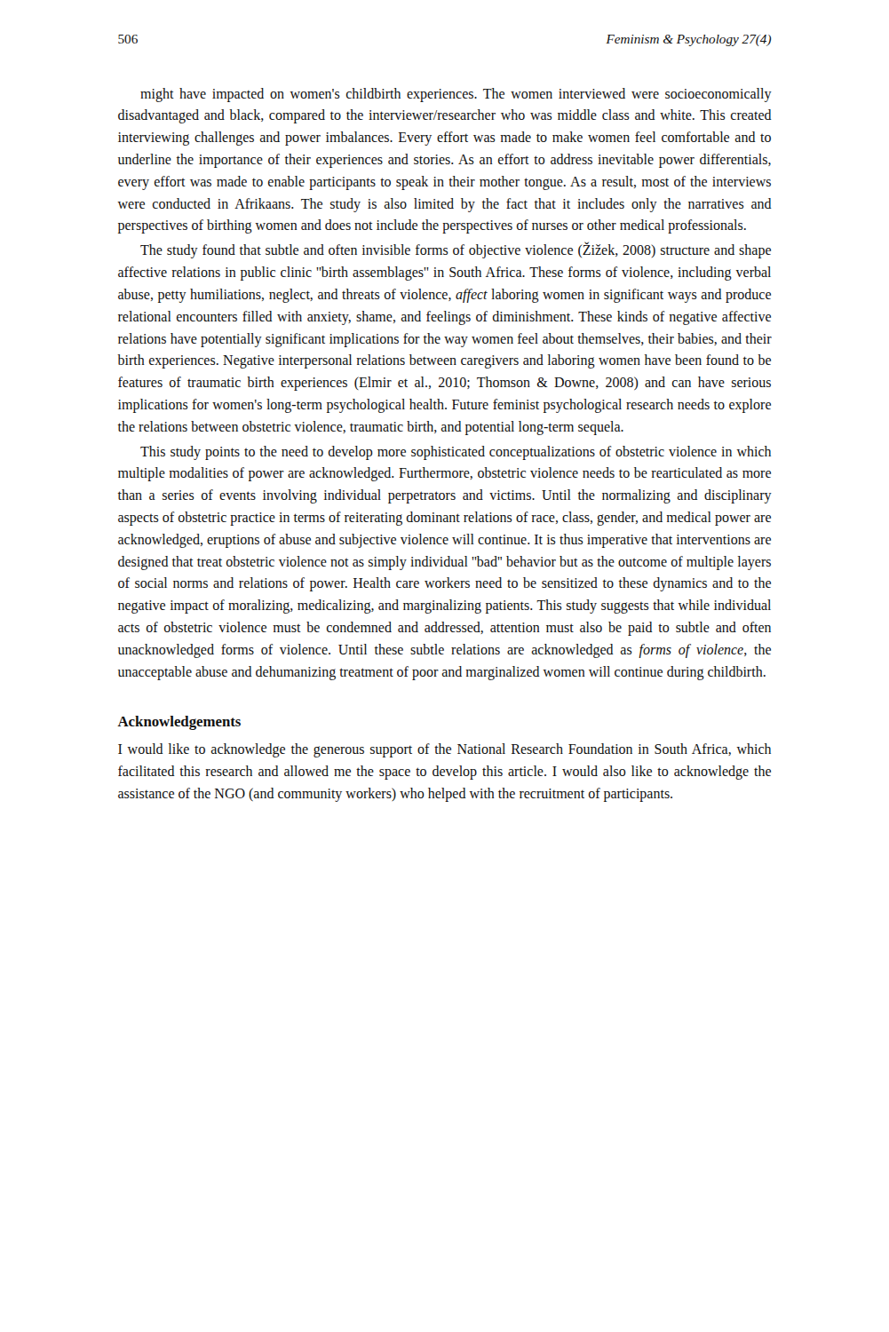506 Feminism & Psychology 27(4)
might have impacted on women's childbirth experiences. The women interviewed were socioeconomically disadvantaged and black, compared to the interviewer/researcher who was middle class and white. This created interviewing challenges and power imbalances. Every effort was made to make women feel comfortable and to underline the importance of their experiences and stories. As an effort to address inevitable power differentials, every effort was made to enable participants to speak in their mother tongue. As a result, most of the interviews were conducted in Afrikaans. The study is also limited by the fact that it includes only the narratives and perspectives of birthing women and does not include the perspectives of nurses or other medical professionals.
The study found that subtle and often invisible forms of objective violence (Žižek, 2008) structure and shape affective relations in public clinic ''birth assemblages'' in South Africa. These forms of violence, including verbal abuse, petty humiliations, neglect, and threats of violence, affect laboring women in significant ways and produce relational encounters filled with anxiety, shame, and feelings of diminishment. These kinds of negative affective relations have potentially significant implications for the way women feel about themselves, their babies, and their birth experiences. Negative interpersonal relations between caregivers and laboring women have been found to be features of traumatic birth experiences (Elmir et al., 2010; Thomson & Downe, 2008) and can have serious implications for women's long-term psychological health. Future feminist psychological research needs to explore the relations between obstetric violence, traumatic birth, and potential long-term sequela.
This study points to the need to develop more sophisticated conceptualizations of obstetric violence in which multiple modalities of power are acknowledged. Furthermore, obstetric violence needs to be rearticulated as more than a series of events involving individual perpetrators and victims. Until the normalizing and disciplinary aspects of obstetric practice in terms of reiterating dominant relations of race, class, gender, and medical power are acknowledged, eruptions of abuse and subjective violence will continue. It is thus imperative that interventions are designed that treat obstetric violence not as simply individual ''bad'' behavior but as the outcome of multiple layers of social norms and relations of power. Health care workers need to be sensitized to these dynamics and to the negative impact of moralizing, medicalizing, and marginalizing patients. This study suggests that while individual acts of obstetric violence must be condemned and addressed, attention must also be paid to subtle and often unacknowledged forms of violence. Until these subtle relations are acknowledged as forms of violence, the unacceptable abuse and dehumanizing treatment of poor and marginalized women will continue during childbirth.
Acknowledgements
I would like to acknowledge the generous support of the National Research Foundation in South Africa, which facilitated this research and allowed me the space to develop this article. I would also like to acknowledge the assistance of the NGO (and community workers) who helped with the recruitment of participants.